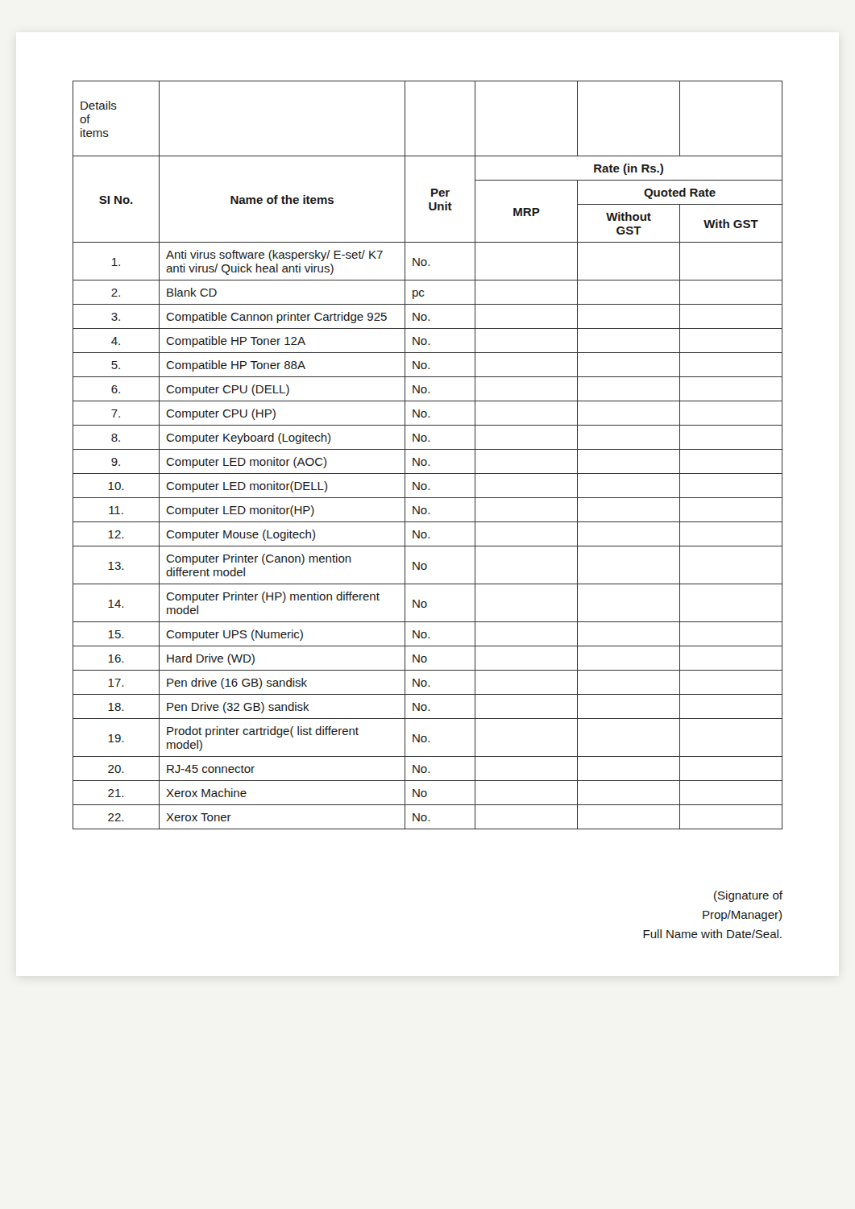| Details of items | | | | | |
| --- | --- | --- | --- | --- | --- |
| SI No. | Name of the items | Per Unit | Rate (in Rs.) |
| MRP | Quoted Rate |
| Without GST | With GST |
| 1. | Anti virus software (kaspersky/ E-set/ K7 anti virus/ Quick heal anti virus) | No. | | | |
| 2. | Blank CD | pc | | | |
| 3. | Compatible Cannon printer Cartridge 925 | No. | | | |
| 4. | Compatible HP Toner 12A | No. | | | |
| 5. | Compatible HP Toner 88A | No. | | | |
| 6. | Computer CPU (DELL) | No. | | | |
| 7. | Computer CPU (HP) | No. | | | |
| 8. | Computer Keyboard (Logitech) | No. | | | |
| 9. | Computer LED monitor (AOC) | No. | | | |
| 10. | Computer LED monitor(DELL) | No. | | | |
| 11. | Computer LED monitor(HP) | No. | | | |
| 12. | Computer Mouse (Logitech) | No. | | | |
| 13. | Computer Printer (Canon) mention different model | No | | | |
| 14. | Computer Printer (HP) mention different model | No | | | |
| 15. | Computer UPS (Numeric) | No. | | | |
| 16. | Hard Drive (WD) | No | | | |
| 17. | Pen drive (16 GB) sandisk | No. | | | |
| 18. | Pen Drive (32 GB) sandisk | No. | | | |
| 19. | Prodot printer cartridge( list different model) | No. | | | |
| 20. | RJ-45 connector | No. | | | |
| 21. | Xerox Machine | No | | | |
| 22. | Xerox Toner | No. | | | |
(Signature of
Prop/Manager)
Full Name with Date/Seal.